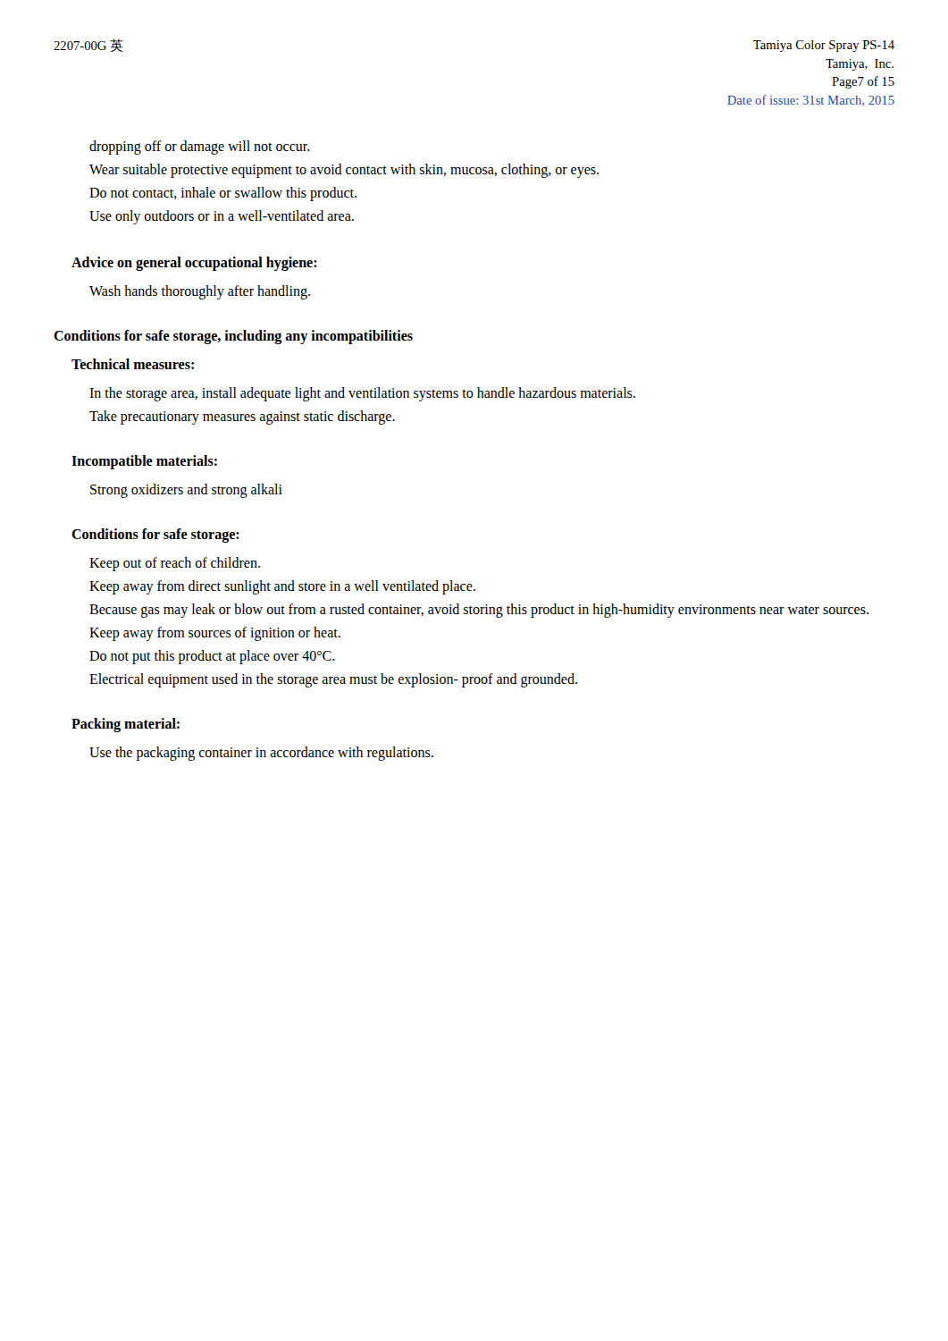2207-00G 英
Tamiya Color Spray PS-14
Tamiya, Inc.
Page7 of 15
Date of issue: 31st March, 2015
dropping off or damage will not occur.
Wear suitable protective equipment to avoid contact with skin, mucosa, clothing, or eyes.
Do not contact, inhale or swallow this product.
Use only outdoors or in a well-ventilated area.
Advice on general occupational hygiene:
Wash hands thoroughly after handling.
Conditions for safe storage, including any incompatibilities
Technical measures:
In the storage area, install adequate light and ventilation systems to handle hazardous materials.
Take precautionary measures against static discharge.
Incompatible materials:
Strong oxidizers and strong alkali
Conditions for safe storage:
Keep out of reach of children.
Keep away from direct sunlight and store in a well ventilated place.
Because gas may leak or blow out from a rusted container, avoid storing this product in high-humidity environments near water sources.
Keep away from sources of ignition or heat.
Do not put this product at place over 40°C.
Electrical equipment used in the storage area must be explosion- proof and grounded.
Packing material:
Use the packaging container in accordance with regulations.